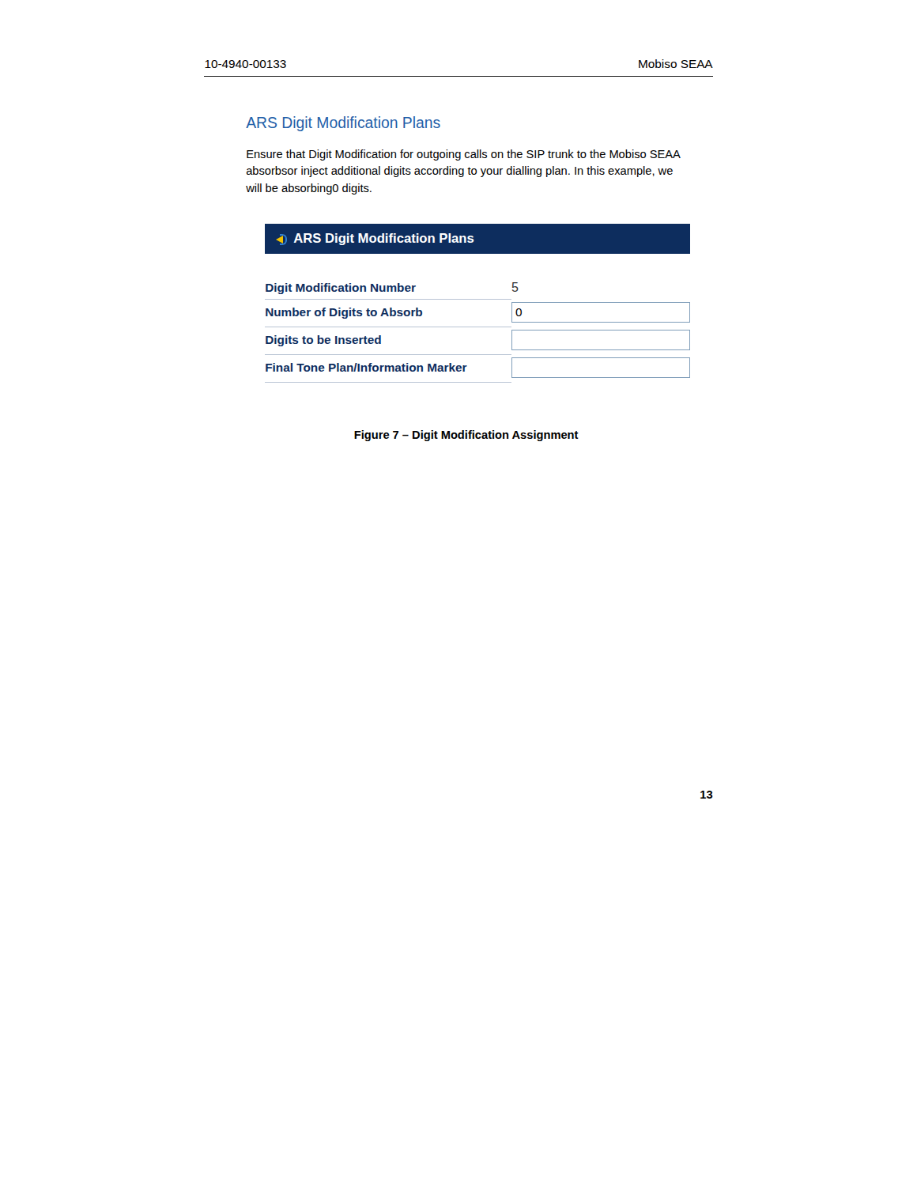10-4940-00133 Mobiso SEAA
ARS Digit Modification Plans
Ensure that Digit Modification for outgoing calls on the SIP trunk to the Mobiso SEAA absorbsor inject additional digits according to your dialling plan. In this example, we will be absorbing0 digits.
ARS Digit Modification Plans
| Digit Modification Number | 5 |
| Number of Digits to Absorb | |
| Digits to be Inserted | |
| Final Tone Plan/Information Marker | |
Figure 7 – Digit Modification Assignment
13